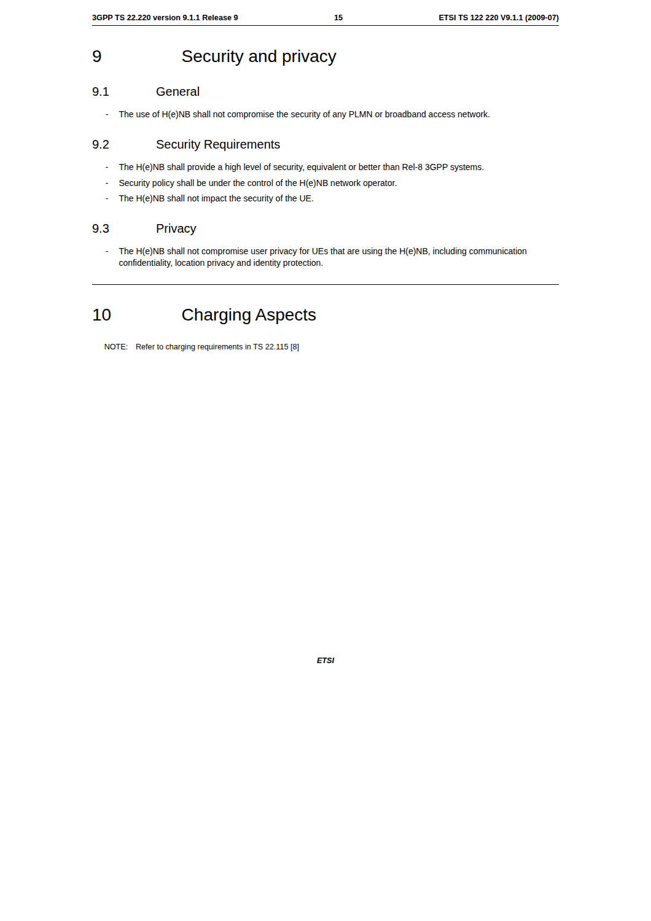3GPP TS 22.220 version 9.1.1 Release 9 15 ETSI TS 122 220 V9.1.1 (2009-07)
9 Security and privacy
9.1 General
The use of H(e)NB shall not compromise the security of any PLMN or broadband access network.
9.2 Security Requirements
The H(e)NB shall provide a high level of security, equivalent or better than Rel-8 3GPP systems.
Security policy shall be under the control of the H(e)NB network operator.
The H(e)NB shall not impact the security of the UE.
9.3 Privacy
The H(e)NB shall not compromise user privacy for UEs that are using the H(e)NB, including communication confidentiality, location privacy and identity protection.
10 Charging Aspects
NOTE: Refer to charging requirements in TS 22.115 [8]
ETSI